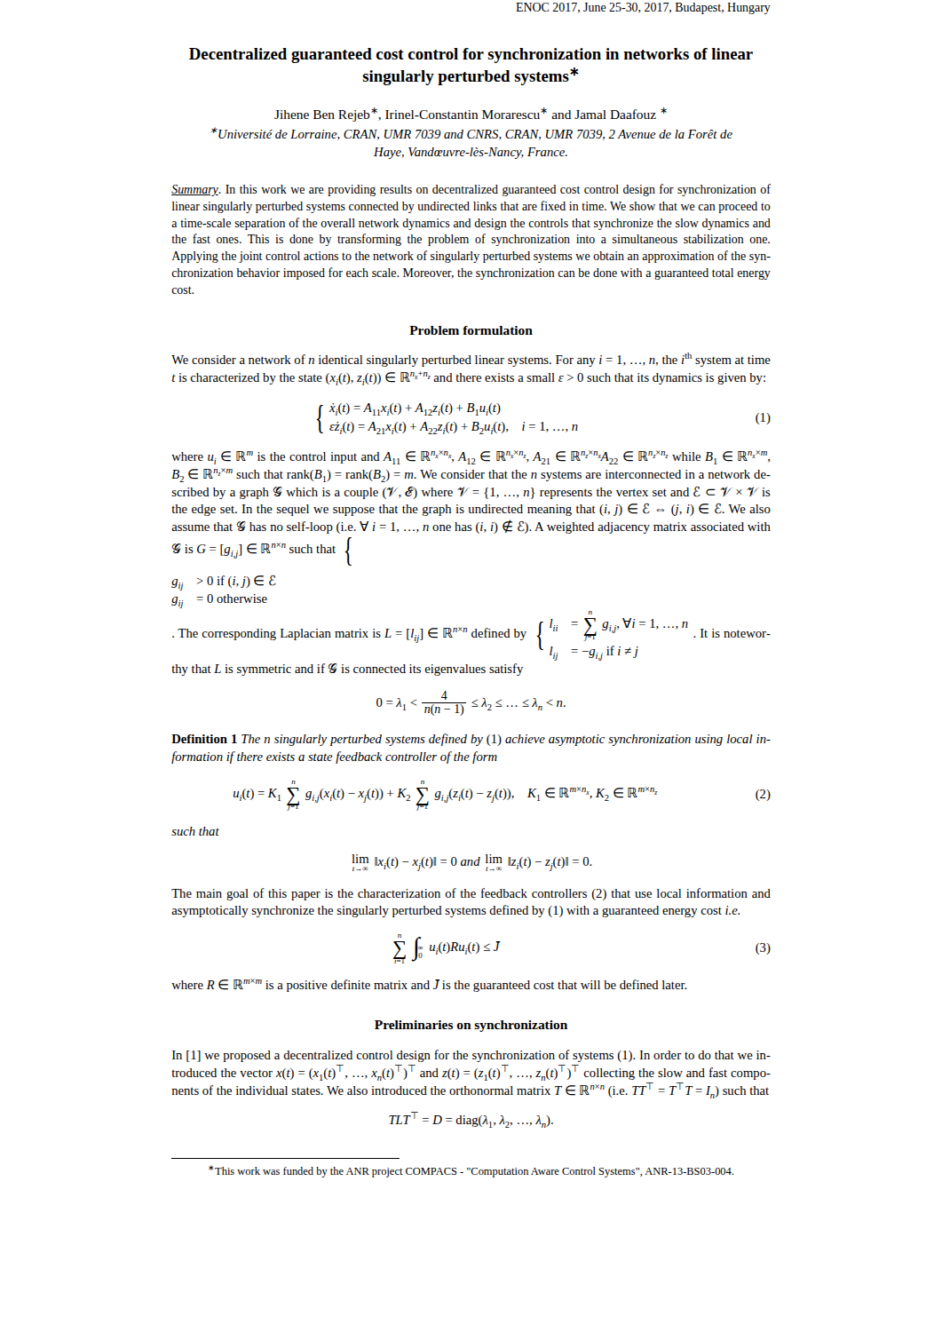ENOC 2017, June 25-30, 2017, Budapest, Hungary
Decentralized guaranteed cost control for synchronization in networks of linear
singularly perturbed systems∗
Jihene Ben Rejeb∗, Irinel-Constantin Morarescu∗ and Jamal Daafouz ∗
∗Université de Lorraine, CRAN, UMR 7039 and CNRS, CRAN, UMR 7039, 2 Avenue de la Forêt de
Haye, Vandœuvre-lès-Nancy, France.
Summary. In this work we are providing results on decentralized guaranteed cost control design for synchronization of linear singularly perturbed systems connected by undirected links that are fixed in time. We show that we can proceed to a time-scale separation of the overall network dynamics and design the controls that synchronize the slow dynamics and the fast ones. This is done by transforming the problem of synchronization into a simultaneous stabilization one. Applying the joint control actions to the network of singularly perturbed systems we obtain an approximation of the synchronization behavior imposed for each scale. Moreover, the synchronization can be done with a guaranteed total energy cost.
Problem formulation
We consider a network of n identical singularly perturbed linear systems. For any i = 1, …, n, the ith system at time t is characterized by the state (xi(t), zi(t)) ∈ ℝnx+nz and there exists a small ε > 0 such that its dynamics is given by:
{
ẋi(t) = A11xi(t) + A12zi(t) + B1ui(t)
εżi(t) = A21xi(t) + A22zi(t) + B2ui(t), i = 1, …, n
(1)
where ui ∈ ℝm is the control input and A11 ∈ ℝnx×nx, A12 ∈ ℝnx×nz, A21 ∈ ℝnz×nxA22 ∈ ℝnz×nz while B1 ∈ ℝnx×m, B2 ∈ ℝnz×m such that rank(B1) = rank(B2) = m. We consider that the n systems are interconnected in a network described by a graph 𝒢 which is a couple (𝒱, ℰ) where 𝒱 = {1, …, n} represents the vertex set and ℰ ⊂ 𝒱 × 𝒱 is the edge set. In the sequel we suppose that the graph is undirected meaning that (i, j) ∈ ℰ ⇔ (j, i) ∈ ℰ. We also assume that 𝒢 has no self-loop (i.e. ∀ i = 1, …, n one has (i, i) ∉ ℰ). A weighted adjacency matrix associated with 𝒢 is G = [gi,j] ∈ ℝn×n such that {
gij > 0 if (i, j) ∈ ℰ
gij = 0 otherwise
. The corresponding Laplacian matrix is L = [lij] ∈ ℝn×n defined by {
lii = n∑j=1 gi,j, ∀i = 1, …, n
lij = −gi,j if i ≠ j
. It is noteworthy that L is symmetric and if 𝒢 is connected its eigenvalues satisfy
0 = λ1 < 4 n(n − 1) ≤ λ2 ≤ … ≤ λn < n.
Definition 1 The n singularly perturbed systems defined by (1) achieve asymptotic synchronization using local information if there exists a state feedback controller of the form
ui(t) = K1 n∑j=1 gi,j(xi(t) − xj(t)) + K2 n∑j=1 gi,j(zi(t) − zj(t)), K1 ∈ ℝm×nx, K2 ∈ ℝm×nz
(2)
such that
lim t→∞ ‖xi(t) − xj(t)‖ = 0 and lim t→∞ ‖zi(t) − zj(t)‖ = 0.
The main goal of this paper is the characterization of the feedback controllers (2) that use local information and asymptotically synchronize the singularly perturbed systems defined by (1) with a guaranteed energy cost i.e.
n∑i=1 ∫∞0 ui(t)Rui(t) ≤ J̄
(3)
where R ∈ ℝm×m is a positive definite matrix and J̄ is the guaranteed cost that will be defined later.
Preliminaries on synchronization
In [1] we proposed a decentralized control design for the synchronization of systems (1). In order to do that we introduced the vector x(t) = (x1(t)⊤, …, xn(t)⊤)⊤ and z(t) = (z1(t)⊤, …, zn(t)⊤)⊤ collecting the slow and fast components of the individual states. We also introduced the orthonormal matrix T ∈ ℝn×n (i.e. TT⊤ = T⊤T = In) such that
TLT⊤ = D = diag(λ1, λ2, …, λn).
∗This work was funded by the ANR project COMPACS - "Computation Aware Control Systems", ANR-13-BS03-004.